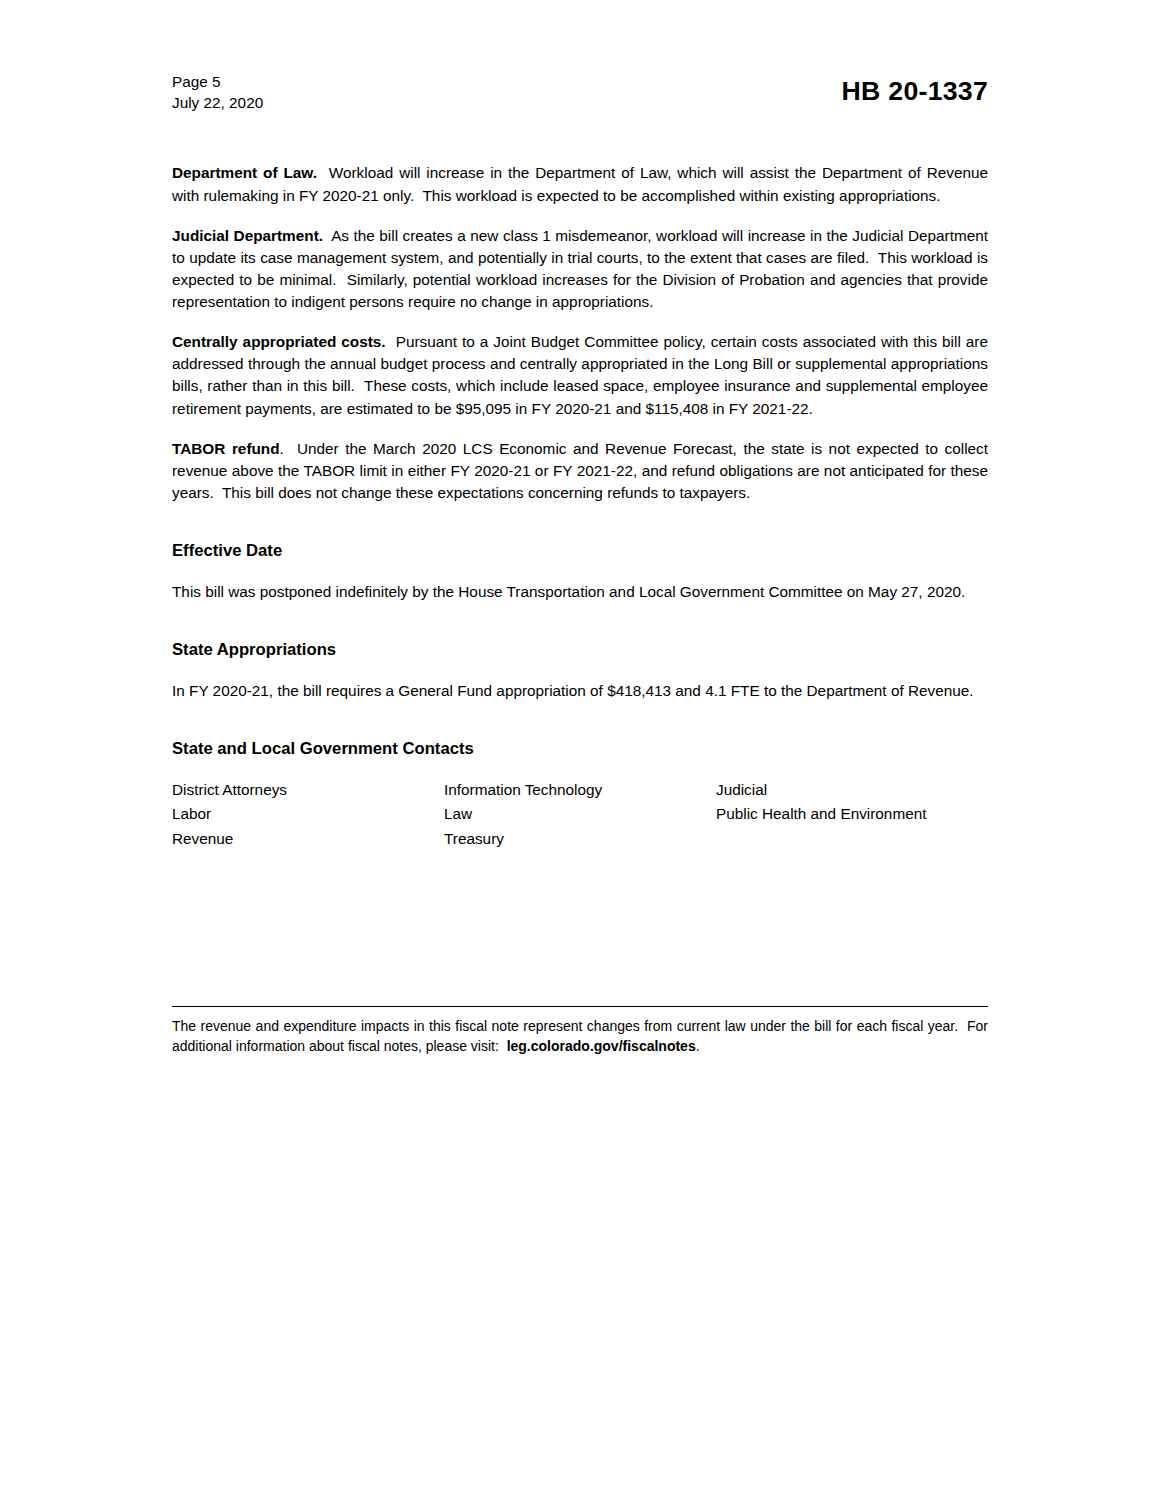Page 5
July 22, 2020
HB 20-1337
Department of Law. Workload will increase in the Department of Law, which will assist the Department of Revenue with rulemaking in FY 2020-21 only. This workload is expected to be accomplished within existing appropriations.
Judicial Department. As the bill creates a new class 1 misdemeanor, workload will increase in the Judicial Department to update its case management system, and potentially in trial courts, to the extent that cases are filed. This workload is expected to be minimal. Similarly, potential workload increases for the Division of Probation and agencies that provide representation to indigent persons require no change in appropriations.
Centrally appropriated costs. Pursuant to a Joint Budget Committee policy, certain costs associated with this bill are addressed through the annual budget process and centrally appropriated in the Long Bill or supplemental appropriations bills, rather than in this bill. These costs, which include leased space, employee insurance and supplemental employee retirement payments, are estimated to be $95,095 in FY 2020-21 and $115,408 in FY 2021-22.
TABOR refund. Under the March 2020 LCS Economic and Revenue Forecast, the state is not expected to collect revenue above the TABOR limit in either FY 2020-21 or FY 2021-22, and refund obligations are not anticipated for these years. This bill does not change these expectations concerning refunds to taxpayers.
Effective Date
This bill was postponed indefinitely by the House Transportation and Local Government Committee on May 27, 2020.
State Appropriations
In FY 2020-21, the bill requires a General Fund appropriation of $418,413 and 4.1 FTE to the Department of Revenue.
State and Local Government Contacts
| District Attorneys | Information Technology | Judicial |
| Labor | Law | Public Health and Environment |
| Revenue | Treasury | |
The revenue and expenditure impacts in this fiscal note represent changes from current law under the bill for each fiscal year. For additional information about fiscal notes, please visit: leg.colorado.gov/fiscalnotes.